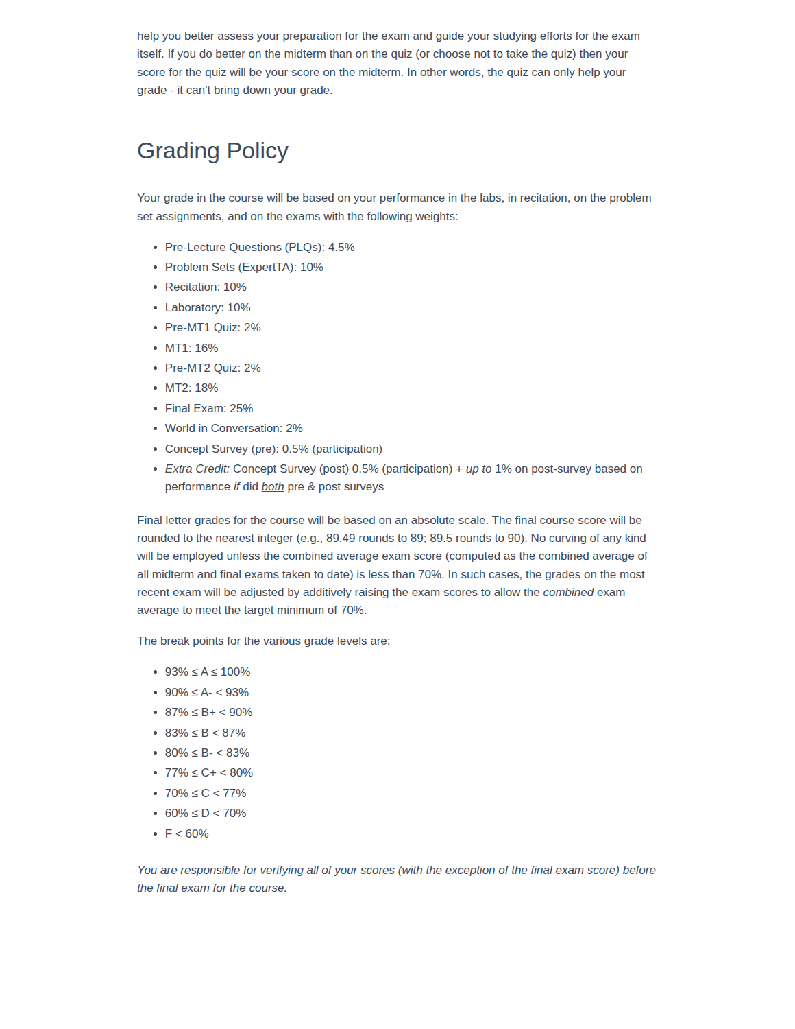help you better assess your preparation for the exam and guide your studying efforts for the exam itself. If you do better on the midterm than on the quiz (or choose not to take the quiz) then your score for the quiz will be your score on the midterm. In other words, the quiz can only help your grade - it can't bring down your grade.
Grading Policy
Your grade in the course will be based on your performance in the labs, in recitation, on the problem set assignments, and on the exams with the following weights:
Pre-Lecture Questions (PLQs): 4.5%
Problem Sets (ExpertTA): 10%
Recitation: 10%
Laboratory: 10%
Pre-MT1 Quiz: 2%
MT1: 16%
Pre-MT2 Quiz: 2%
MT2: 18%
Final Exam: 25%
World in Conversation: 2%
Concept Survey (pre): 0.5% (participation)
Extra Credit: Concept Survey (post) 0.5% (participation) + up to 1% on post-survey based on performance if did both pre & post surveys
Final letter grades for the course will be based on an absolute scale. The final course score will be rounded to the nearest integer (e.g., 89.49 rounds to 89; 89.5 rounds to 90). No curving of any kind will be employed unless the combined average exam score (computed as the combined average of all midterm and final exams taken to date) is less than 70%. In such cases, the grades on the most recent exam will be adjusted by additively raising the exam scores to allow the combined exam average to meet the target minimum of 70%.
The break points for the various grade levels are:
93% ≤ A ≤ 100%
90% ≤ A- < 93%
87% ≤ B+ < 90%
83% ≤ B < 87%
80% ≤ B- < 83%
77% ≤ C+ < 80%
70% ≤ C < 77%
60% ≤ D < 70%
F < 60%
You are responsible for verifying all of your scores (with the exception of the final exam score) before the final exam for the course.